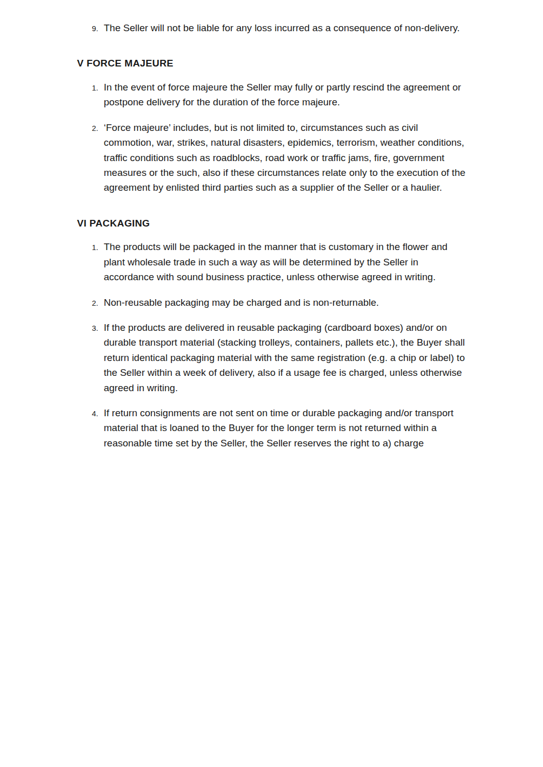The Seller will not be liable for any loss incurred as a consequence of non-delivery.
V FORCE MAJEURE
In the event of force majeure the Seller may fully or partly rescind the agreement or postpone delivery for the duration of the force majeure.
‘Force majeure’ includes, but is not limited to, circumstances such as civil commotion, war, strikes, natural disasters, epidemics, terrorism, weather conditions, traffic conditions such as roadblocks, road work or traffic jams, fire, government measures or the such, also if these circumstances relate only to the execution of the agreement by enlisted third parties such as a supplier of the Seller or a haulier.
VI PACKAGING
The products will be packaged in the manner that is customary in the flower and plant wholesale trade in such a way as will be determined by the Seller in accordance with sound business practice, unless otherwise agreed in writing.
Non-reusable packaging may be charged and is non-returnable.
If the products are delivered in reusable packaging (cardboard boxes) and/or on durable transport material (stacking trolleys, containers, pallets etc.), the Buyer shall return identical packaging material with the same registration (e.g. a chip or label) to the Seller within a week of delivery, also if a usage fee is charged, unless otherwise agreed in writing.
If return consignments are not sent on time or durable packaging and/or transport material that is loaned to the Buyer for the longer term is not returned within a reasonable time set by the Seller, the Seller reserves the right to a) charge